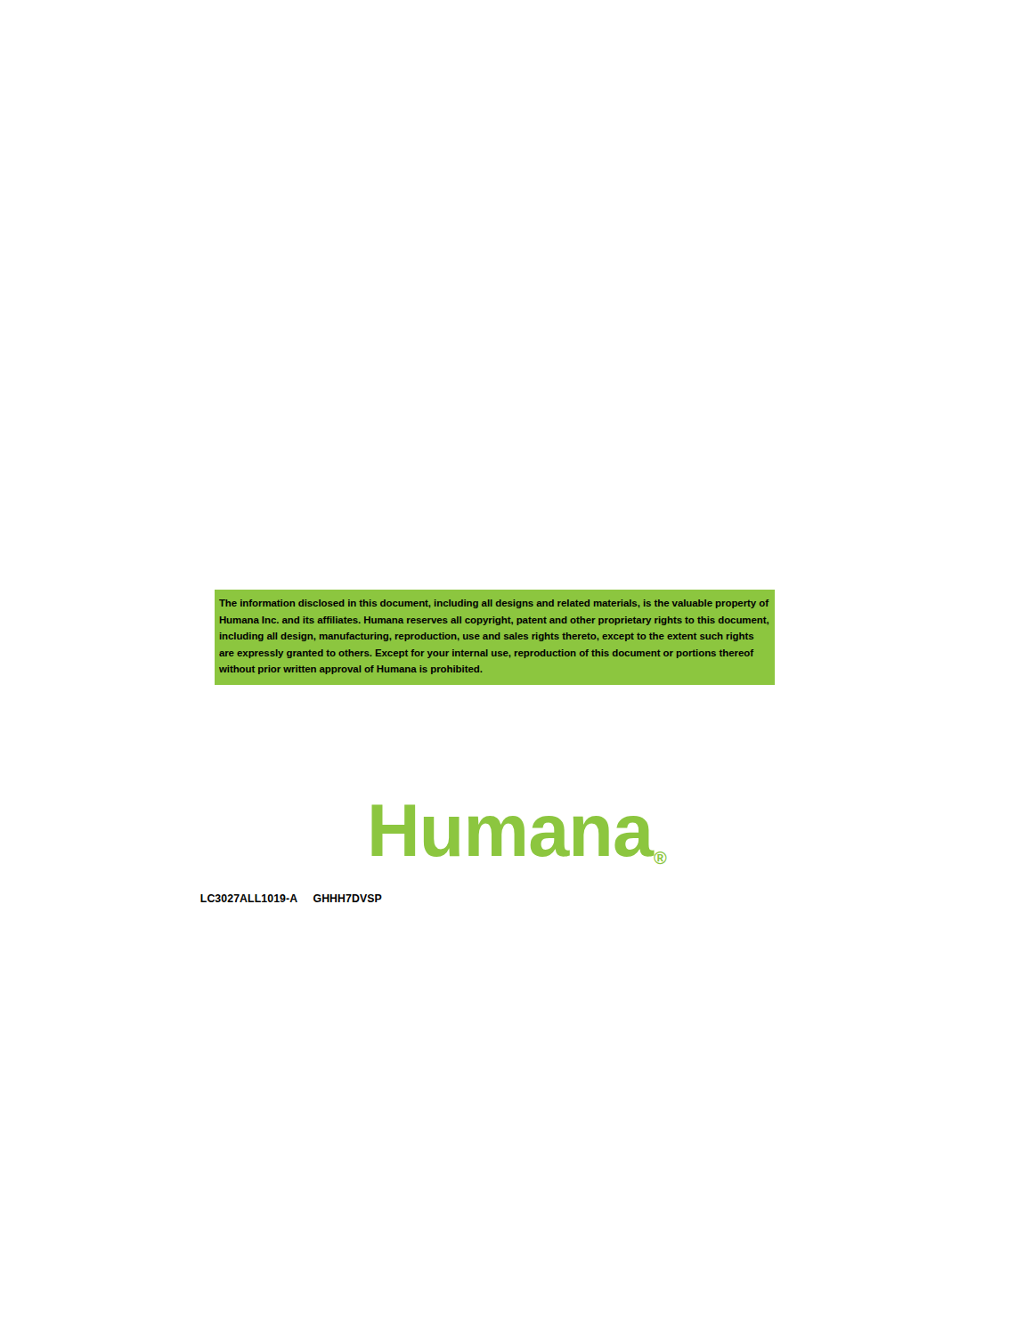The information disclosed in this document, including all designs and related materials, is the valuable property of Humana Inc. and its affiliates. Humana reserves all copyright, patent and other proprietary rights to this document, including all design, manufacturing, reproduction, use and sales rights thereto, except to the extent such rights are expressly granted to others. Except for your internal use, reproduction of this document or portions thereof without prior written approval of Humana is prohibited.
Humana®
LC3027ALL1019-A GHHH7DVSP